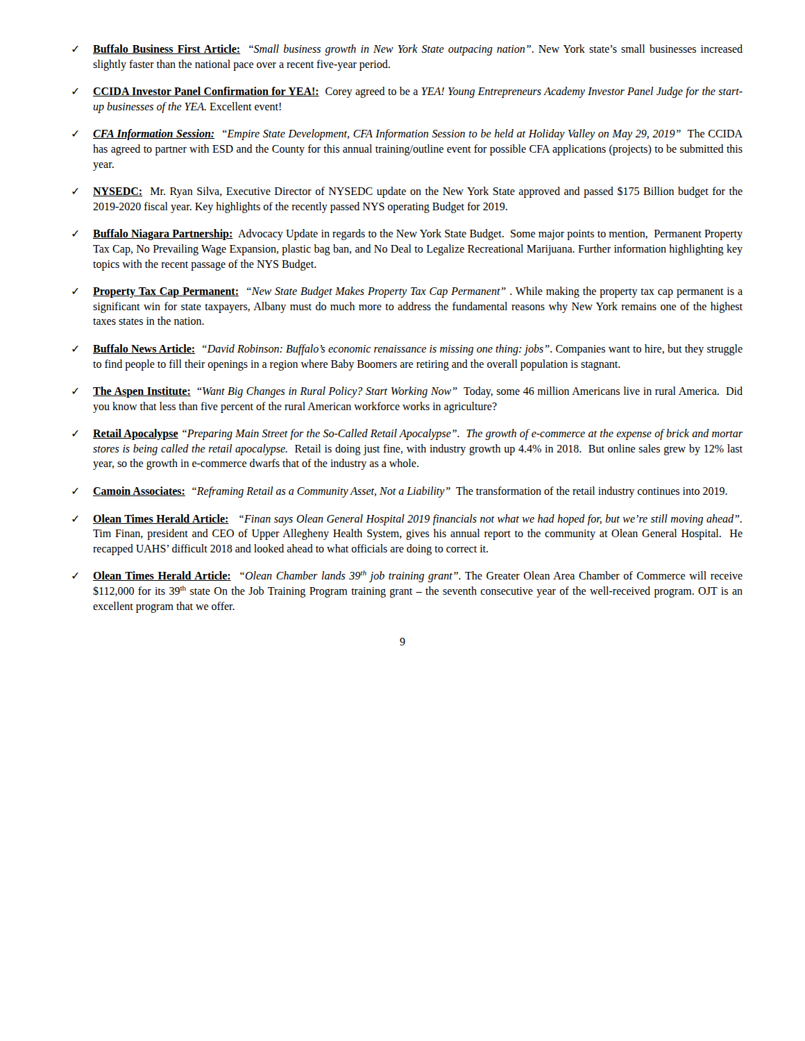Buffalo Business First Article: “Small business growth in New York State outpacing nation”. New York state’s small businesses increased slightly faster than the national pace over a recent five-year period.
CCIDA Investor Panel Confirmation for YEA!: Corey agreed to be a YEA! Young Entrepreneurs Academy Investor Panel Judge for the start-up businesses of the YEA. Excellent event!
CFA Information Session: “Empire State Development, CFA Information Session to be held at Holiday Valley on May 29, 2019” The CCIDA has agreed to partner with ESD and the County for this annual training/outline event for possible CFA applications (projects) to be submitted this year.
NYSEDC: Mr. Ryan Silva, Executive Director of NYSEDC update on the New York State approved and passed $175 Billion budget for the 2019-2020 fiscal year. Key highlights of the recently passed NYS operating Budget for 2019.
Buffalo Niagara Partnership: Advocacy Update in regards to the New York State Budget. Some major points to mention, Permanent Property Tax Cap, No Prevailing Wage Expansion, plastic bag ban, and No Deal to Legalize Recreational Marijuana. Further information highlighting key topics with the recent passage of the NYS Budget.
Property Tax Cap Permanent: “New State Budget Makes Property Tax Cap Permanent” . While making the property tax cap permanent is a significant win for state taxpayers, Albany must do much more to address the fundamental reasons why New York remains one of the highest taxes states in the nation.
Buffalo News Article: “David Robinson: Buffalo’s economic renaissance is missing one thing: jobs”. Companies want to hire, but they struggle to find people to fill their openings in a region where Baby Boomers are retiring and the overall population is stagnant.
The Aspen Institute: “Want Big Changes in Rural Policy? Start Working Now” Today, some 46 million Americans live in rural America. Did you know that less than five percent of the rural American workforce works in agriculture?
Retail Apocalypse “Preparing Main Street for the So-Called Retail Apocalypse”. The growth of e-commerce at the expense of brick and mortar stores is being called the retail apocalypse. Retail is doing just fine, with industry growth up 4.4% in 2018. But online sales grew by 12% last year, so the growth in e-commerce dwarfs that of the industry as a whole.
Camoin Associates: “Reframing Retail as a Community Asset, Not a Liability” The transformation of the retail industry continues into 2019.
Olean Times Herald Article: “Finan says Olean General Hospital 2019 financials not what we had hoped for, but we’re still moving ahead”. Tim Finan, president and CEO of Upper Allegheny Health System, gives his annual report to the community at Olean General Hospital. He recapped UAHS’ difficult 2018 and looked ahead to what officials are doing to correct it.
Olean Times Herald Article: “Olean Chamber lands 39th job training grant”. The Greater Olean Area Chamber of Commerce will receive $112,000 for its 39th state On the Job Training Program training grant – the seventh consecutive year of the well-received program. OJT is an excellent program that we offer.
9